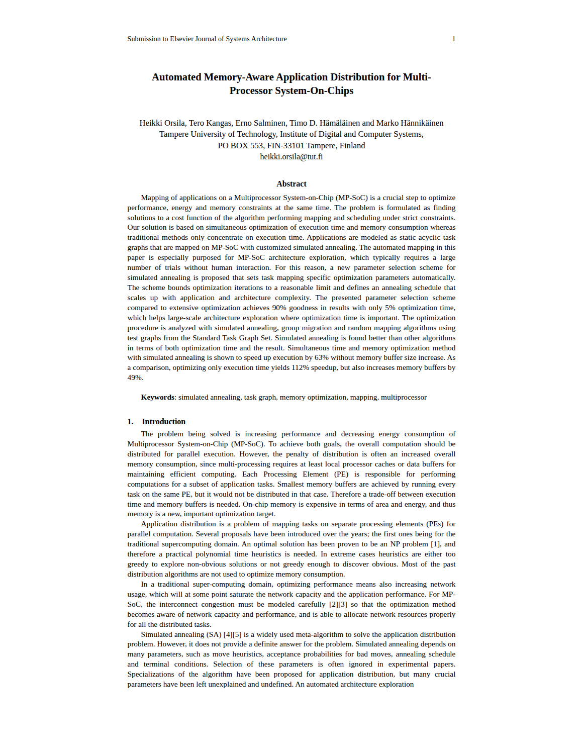Submission to Elsevier Journal of Systems Architecture 1
Automated Memory-Aware Application Distribution for Multi-Processor System-On-Chips
Heikki Orsila, Tero Kangas, Erno Salminen, Timo D. Hämäläinen and Marko Hännikäinen
Tampere University of Technology, Institute of Digital and Computer Systems,
PO BOX 553, FIN-33101 Tampere, Finland
heikki.orsila@tut.fi
Abstract
Mapping of applications on a Multiprocessor System-on-Chip (MP-SoC) is a crucial step to optimize performance, energy and memory constraints at the same time. The problem is formulated as finding solutions to a cost function of the algorithm performing mapping and scheduling under strict constraints. Our solution is based on simultaneous optimization of execution time and memory consumption whereas traditional methods only concentrate on execution time. Applications are modeled as static acyclic task graphs that are mapped on MP-SoC with customized simulated annealing. The automated mapping in this paper is especially purposed for MP-SoC architecture exploration, which typically requires a large number of trials without human interaction. For this reason, a new parameter selection scheme for simulated annealing is proposed that sets task mapping specific optimization parameters automatically. The scheme bounds optimization iterations to a reasonable limit and defines an annealing schedule that scales up with application and architecture complexity. The presented parameter selection scheme compared to extensive optimization achieves 90% goodness in results with only 5% optimization time, which helps large-scale architecture exploration where optimization time is important. The optimization procedure is analyzed with simulated annealing, group migration and random mapping algorithms using test graphs from the Standard Task Graph Set. Simulated annealing is found better than other algorithms in terms of both optimization time and the result. Simultaneous time and memory optimization method with simulated annealing is shown to speed up execution by 63% without memory buffer size increase. As a comparison, optimizing only execution time yields 112% speedup, but also increases memory buffers by 49%.
Keywords: simulated annealing, task graph, memory optimization, mapping, multiprocessor
1. Introduction
The problem being solved is increasing performance and decreasing energy consumption of Multiprocessor System-on-Chip (MP-SoC). To achieve both goals, the overall computation should be distributed for parallel execution. However, the penalty of distribution is often an increased overall memory consumption, since multi-processing requires at least local processor caches or data buffers for maintaining efficient computing. Each Processing Element (PE) is responsible for performing computations for a subset of application tasks. Smallest memory buffers are achieved by running every task on the same PE, but it would not be distributed in that case. Therefore a trade-off between execution time and memory buffers is needed. On-chip memory is expensive in terms of area and energy, and thus memory is a new, important optimization target.
Application distribution is a problem of mapping tasks on separate processing elements (PEs) for parallel computation. Several proposals have been introduced over the years; the first ones being for the traditional supercomputing domain. An optimal solution has been proven to be an NP problem [1], and therefore a practical polynomial time heuristics is needed. In extreme cases heuristics are either too greedy to explore non-obvious solutions or not greedy enough to discover obvious. Most of the past distribution algorithms are not used to optimize memory consumption.
In a traditional super-computing domain, optimizing performance means also increasing network usage, which will at some point saturate the network capacity and the application performance. For MP-SoC, the interconnect congestion must be modeled carefully [2][3] so that the optimization method becomes aware of network capacity and performance, and is able to allocate network resources properly for all the distributed tasks.
Simulated annealing (SA) [4][5] is a widely used meta-algorithm to solve the application distribution problem. However, it does not provide a definite answer for the problem. Simulated annealing depends on many parameters, such as move heuristics, acceptance probabilities for bad moves, annealing schedule and terminal conditions. Selection of these parameters is often ignored in experimental papers. Specializations of the algorithm have been proposed for application distribution, but many crucial parameters have been left unexplained and undefined. An automated architecture exploration